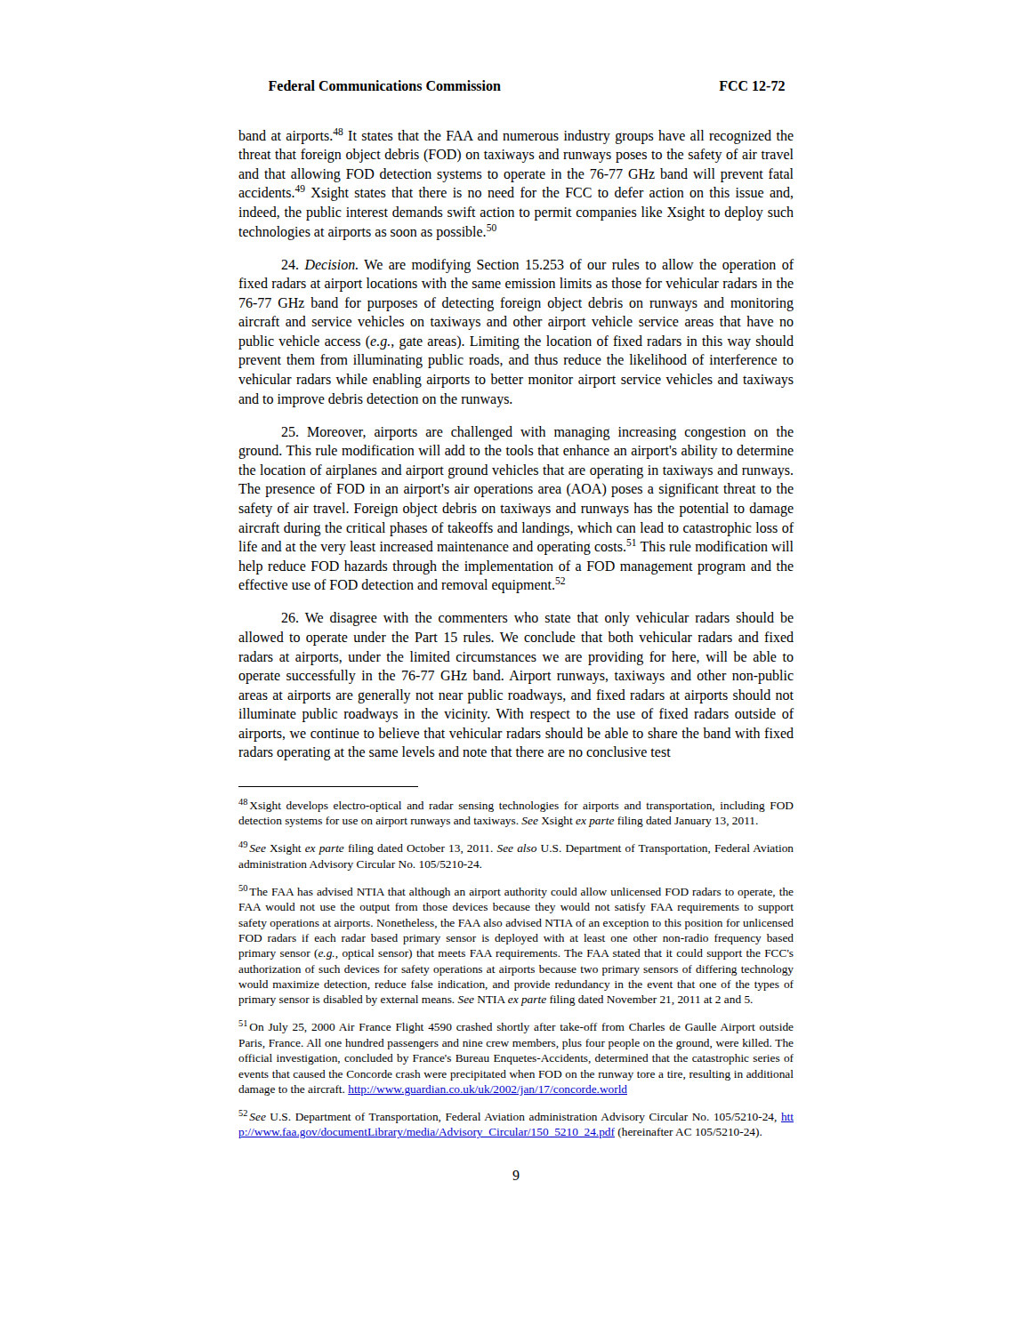Federal Communications Commission FCC 12-72
band at airports.48 It states that the FAA and numerous industry groups have all recognized the threat that foreign object debris (FOD) on taxiways and runways poses to the safety of air travel and that allowing FOD detection systems to operate in the 76-77 GHz band will prevent fatal accidents.49 Xsight states that there is no need for the FCC to defer action on this issue and, indeed, the public interest demands swift action to permit companies like Xsight to deploy such technologies at airports as soon as possible.50
24. Decision. We are modifying Section 15.253 of our rules to allow the operation of fixed radars at airport locations with the same emission limits as those for vehicular radars in the 76-77 GHz band for purposes of detecting foreign object debris on runways and monitoring aircraft and service vehicles on taxiways and other airport vehicle service areas that have no public vehicle access (e.g., gate areas). Limiting the location of fixed radars in this way should prevent them from illuminating public roads, and thus reduce the likelihood of interference to vehicular radars while enabling airports to better monitor airport service vehicles and taxiways and to improve debris detection on the runways.
25. Moreover, airports are challenged with managing increasing congestion on the ground. This rule modification will add to the tools that enhance an airport's ability to determine the location of airplanes and airport ground vehicles that are operating in taxiways and runways. The presence of FOD in an airport's air operations area (AOA) poses a significant threat to the safety of air travel. Foreign object debris on taxiways and runways has the potential to damage aircraft during the critical phases of takeoffs and landings, which can lead to catastrophic loss of life and at the very least increased maintenance and operating costs.51 This rule modification will help reduce FOD hazards through the implementation of a FOD management program and the effective use of FOD detection and removal equipment.52
26. We disagree with the commenters who state that only vehicular radars should be allowed to operate under the Part 15 rules. We conclude that both vehicular radars and fixed radars at airports, under the limited circumstances we are providing for here, will be able to operate successfully in the 76-77 GHz band. Airport runways, taxiways and other non-public areas at airports are generally not near public roadways, and fixed radars at airports should not illuminate public roadways in the vicinity. With respect to the use of fixed radars outside of airports, we continue to believe that vehicular radars should be able to share the band with fixed radars operating at the same levels and note that there are no conclusive test
48 Xsight develops electro-optical and radar sensing technologies for airports and transportation, including FOD detection systems for use on airport runways and taxiways. See Xsight ex parte filing dated January 13, 2011.
49 See Xsight ex parte filing dated October 13, 2011. See also U.S. Department of Transportation, Federal Aviation administration Advisory Circular No. 105/5210-24.
50 The FAA has advised NTIA that although an airport authority could allow unlicensed FOD radars to operate, the FAA would not use the output from those devices because they would not satisfy FAA requirements to support safety operations at airports. Nonetheless, the FAA also advised NTIA of an exception to this position for unlicensed FOD radars if each radar based primary sensor is deployed with at least one other non-radio frequency based primary sensor (e.g., optical sensor) that meets FAA requirements. The FAA stated that it could support the FCC's authorization of such devices for safety operations at airports because two primary sensors of differing technology would maximize detection, reduce false indication, and provide redundancy in the event that one of the types of primary sensor is disabled by external means. See NTIA ex parte filing dated November 21, 2011 at 2 and 5.
51 On July 25, 2000 Air France Flight 4590 crashed shortly after take-off from Charles de Gaulle Airport outside Paris, France. All one hundred passengers and nine crew members, plus four people on the ground, were killed. The official investigation, concluded by France's Bureau Enquetes-Accidents, determined that the catastrophic series of events that caused the Concorde crash were precipitated when FOD on the runway tore a tire, resulting in additional damage to the aircraft. http://www.guardian.co.uk/uk/2002/jan/17/concorde.world
52 See U.S. Department of Transportation, Federal Aviation administration Advisory Circular No. 105/5210-24, http://www.faa.gov/documentLibrary/media/Advisory_Circular/150_5210_24.pdf (hereinafter AC 105/5210-24).
9